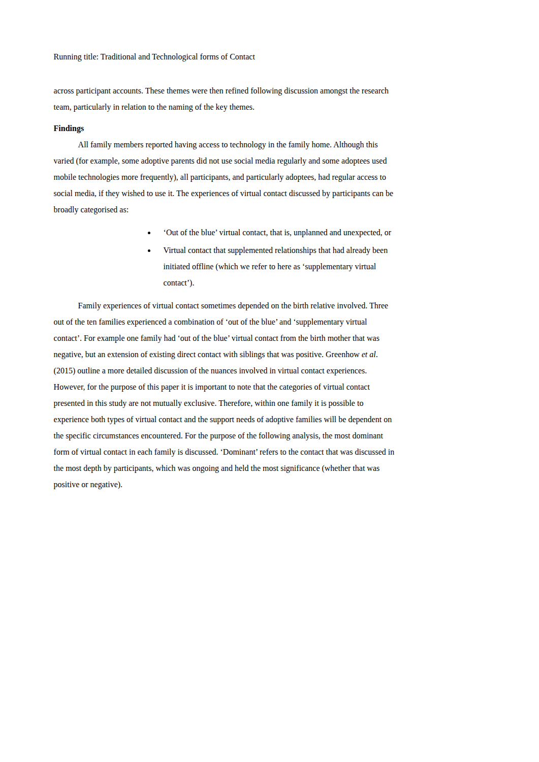Running title: Traditional and Technological forms of Contact
across participant accounts. These themes were then refined following discussion amongst the research team, particularly in relation to the naming of the key themes.
Findings
All family members reported having access to technology in the family home. Although this varied (for example, some adoptive parents did not use social media regularly and some adoptees used mobile technologies more frequently), all participants, and particularly adoptees, had regular access to social media, if they wished to use it. The experiences of virtual contact discussed by participants can be broadly categorised as:
‘Out of the blue’ virtual contact, that is, unplanned and unexpected, or
Virtual contact that supplemented relationships that had already been initiated offline (which we refer to here as ‘supplementary virtual contact’).
Family experiences of virtual contact sometimes depended on the birth relative involved. Three out of the ten families experienced a combination of ‘out of the blue’ and ‘supplementary virtual contact’. For example one family had ‘out of the blue’ virtual contact from the birth mother that was negative, but an extension of existing direct contact with siblings that was positive. Greenhow et al. (2015) outline a more detailed discussion of the nuances involved in virtual contact experiences. However, for the purpose of this paper it is important to note that the categories of virtual contact presented in this study are not mutually exclusive. Therefore, within one family it is possible to experience both types of virtual contact and the support needs of adoptive families will be dependent on the specific circumstances encountered. For the purpose of the following analysis, the most dominant form of virtual contact in each family is discussed. ‘Dominant’ refers to the contact that was discussed in the most depth by participants, which was ongoing and held the most significance (whether that was positive or negative).